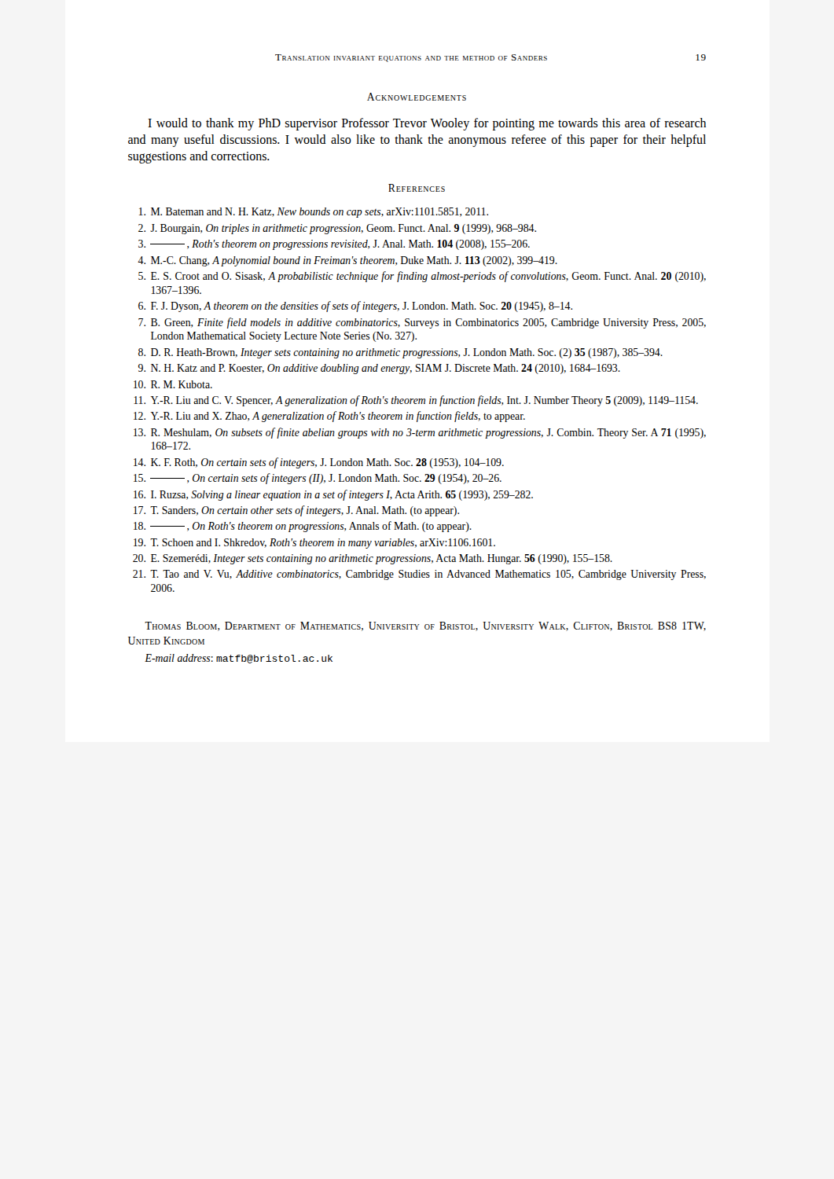Translation invariant equations and the method of Sanders 19
Acknowledgements
I would to thank my PhD supervisor Professor Trevor Wooley for pointing me towards this area of research and many useful discussions. I would also like to thank the anonymous referee of this paper for their helpful suggestions and corrections.
References
1. M. Bateman and N. H. Katz, New bounds on cap sets, arXiv:1101.5851, 2011.
2. J. Bourgain, On triples in arithmetic progression, Geom. Funct. Anal. 9 (1999), 968–984.
3. , Roth's theorem on progressions revisited, J. Anal. Math. 104 (2008), 155–206.
4. M.-C. Chang, A polynomial bound in Freiman's theorem, Duke Math. J. 113 (2002), 399–419.
5. E. S. Croot and O. Sisask, A probabilistic technique for finding almost-periods of convolutions, Geom. Funct. Anal. 20 (2010), 1367–1396.
6. F. J. Dyson, A theorem on the densities of sets of integers, J. London. Math. Soc. 20 (1945), 8–14.
7. B. Green, Finite field models in additive combinatorics, Surveys in Combinatorics 2005, Cambridge University Press, 2005, London Mathematical Society Lecture Note Series (No. 327).
8. D. R. Heath-Brown, Integer sets containing no arithmetic progressions, J. London Math. Soc. (2) 35 (1987), 385–394.
9. N. H. Katz and P. Koester, On additive doubling and energy, SIAM J. Discrete Math. 24 (2010), 1684–1693.
10. R. M. Kubota.
11. Y.-R. Liu and C. V. Spencer, A generalization of Roth's theorem in function fields, Int. J. Number Theory 5 (2009), 1149–1154.
12. Y.-R. Liu and X. Zhao, A generalization of Roth's theorem in function fields, to appear.
13. R. Meshulam, On subsets of finite abelian groups with no 3-term arithmetic progressions, J. Combin. Theory Ser. A 71 (1995), 168–172.
14. K. F. Roth, On certain sets of integers, J. London Math. Soc. 28 (1953), 104–109.
15. , On certain sets of integers (II), J. London Math. Soc. 29 (1954), 20–26.
16. I. Ruzsa, Solving a linear equation in a set of integers I, Acta Arith. 65 (1993), 259–282.
17. T. Sanders, On certain other sets of integers, J. Anal. Math. (to appear).
18. , On Roth's theorem on progressions, Annals of Math. (to appear).
19. T. Schoen and I. Shkredov, Roth's theorem in many variables, arXiv:1106.1601.
20. E. Szemerédi, Integer sets containing no arithmetic progressions, Acta Math. Hungar. 56 (1990), 155–158.
21. T. Tao and V. Vu, Additive combinatorics, Cambridge Studies in Advanced Mathematics 105, Cambridge University Press, 2006.
Thomas Bloom, Department of Mathematics, University of Bristol, University Walk, Clifton, Bristol BS8 1TW, United Kingdom
E-mail address: matfb@bristol.ac.uk